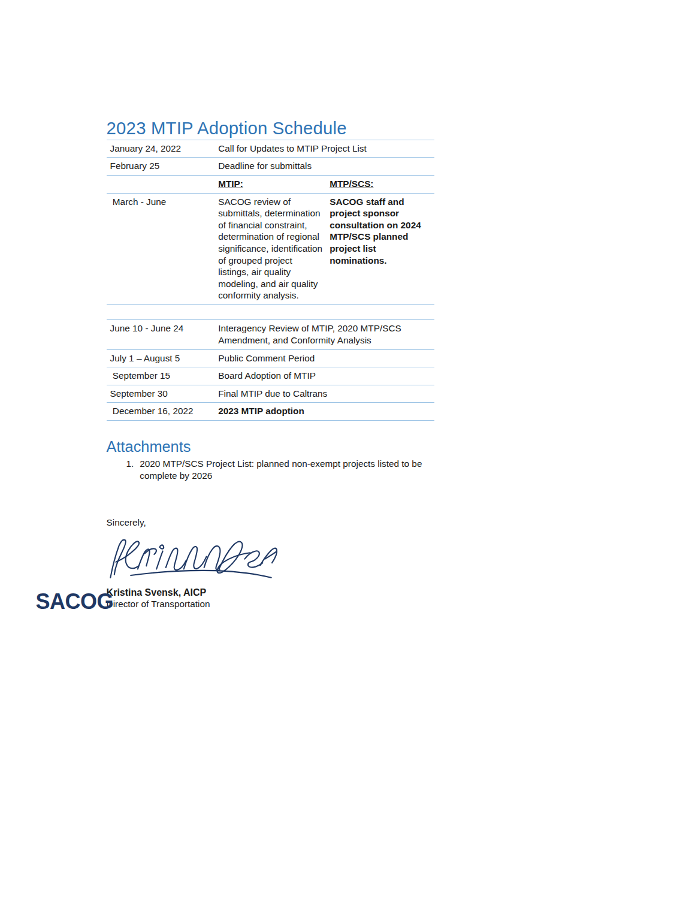2023 MTIP Adoption Schedule
| January 24, 2022 | Call for Updates to MTIP Project List |
| February 25 | Deadline for submittals |
| | MTIP: | MTP/SCS: |
| March - June | SACOG review of submittals, determination of financial constraint, determination of regional significance, identification of grouped project listings, air quality modeling, and air quality conformity analysis. | SACOG staff and project sponsor consultation on 2024 MTP/SCS planned project list nominations. |
| June 10 - June 24 | Interagency Review of MTIP, 2020 MTP/SCS Amendment, and Conformity Analysis |
| July 1 – August 5 | Public Comment Period |
| September 15 | Board Adoption of MTIP |
| September 30 | Final MTIP due to Caltrans |
| December 16, 2022 | 2023 MTIP adoption |
Attachments
2020 MTP/SCS Project List: planned non-exempt projects listed to be complete by 2026
Sincerely,
Kristina Svensk, AICP
Director of Transportation
SACOG